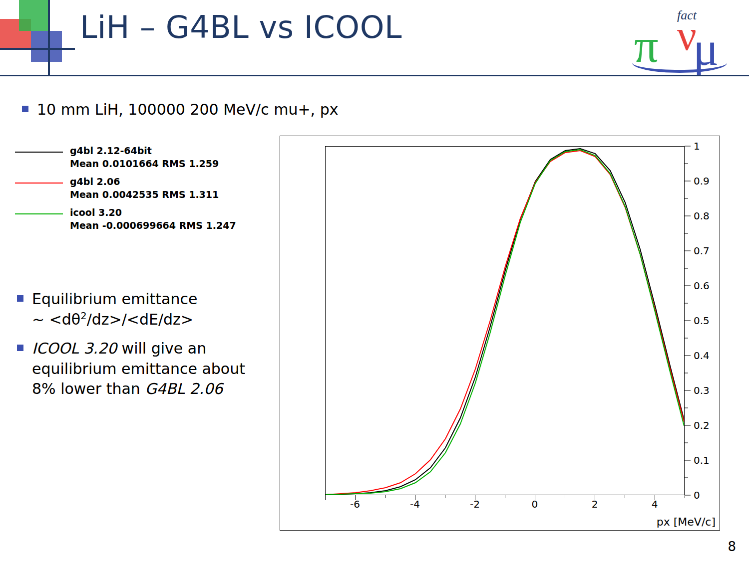LiH – G4BL vs ICOOL
fact π ν μ
10 mm LiH, 100000 200 MeV/c mu+, px
g4bl 2.12-64bit
Mean 0.0101664 RMS 1.259
g4bl 2.06
Mean 0.0042535 RMS 1.311
icool 3.20
Mean -0.000699664 RMS 1.247
Equilibrium emittance
~ <dθ2/dz>/<dE/dz>
ICOOL 3.20 will give an equilibrium emittance about 8% lower than G4BL 2.06
1
0.9
0.8
0.7
0.6
0.5
0.4
0.3
0.2
0.1
0
-6
-4
-2
0
2
4
px [MeV/c]
8